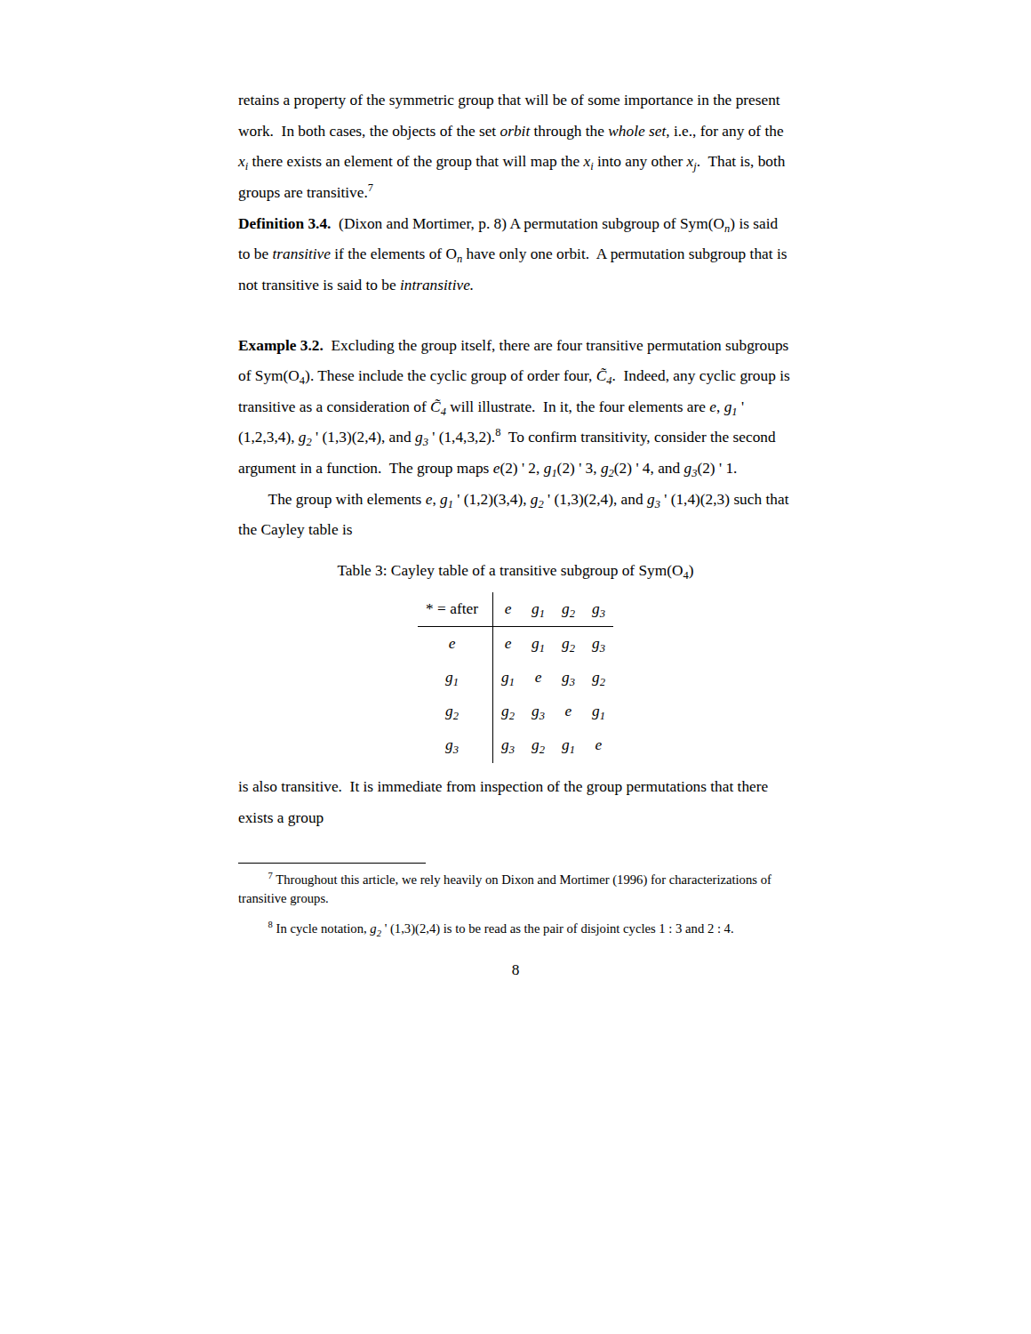retains a property of the symmetric group that will be of some importance in the present work. In both cases, the objects of the set orbit through the whole set, i.e., for any of the xi there exists an element of the group that will map the xi into any other xj. That is, both groups are transitive.7
Definition 3.4. (Dixon and Mortimer, p. 8) A permutation subgroup of Sym(On) is said to be transitive if the elements of On have only one orbit. A permutation subgroup that is not transitive is said to be intransitive.
Example 3.2. Excluding the group itself, there are four transitive permutation subgroups of Sym(O4). These include the cyclic group of order four, C̃4. Indeed, any cyclic group is transitive as a consideration of C̃4 will illustrate. In it, the four elements are e, g1 ' (1,2,3,4), g2 ' (1,3)(2,4), and g3 ' (1,4,3,2).8 To confirm transitivity, consider the second argument in a function. The group maps e(2) ' 2, g1(2) ' 3, g2(2) ' 4, and g3(2) ' 1.
The group with elements e, g1 ' (1,2)(3,4), g2 ' (1,3)(2,4), and g3 ' (1,4)(2,3) such that the Cayley table is
Table 3: Cayley table of a transitive subgroup of Sym(O4)
| * = after | e | g 1 | g 2 | g 3 |
| --- | --- | --- | --- | --- |
| e | e | g 1 | g 2 | g 3 |
| g 1 | g 1 | e | g 3 | g 2 |
| g 2 | g 2 | g 3 | e | g 1 |
| g 3 | g 3 | g 2 | g 1 | e |
is also transitive. It is immediate from inspection of the group permutations that there exists a group
7 Throughout this article, we rely heavily on Dixon and Mortimer (1996) for characterizations of transitive groups.
8 In cycle notation, g2 ' (1,3)(2,4) is to be read as the pair of disjoint cycles 1 : 3 and 2 : 4.
8